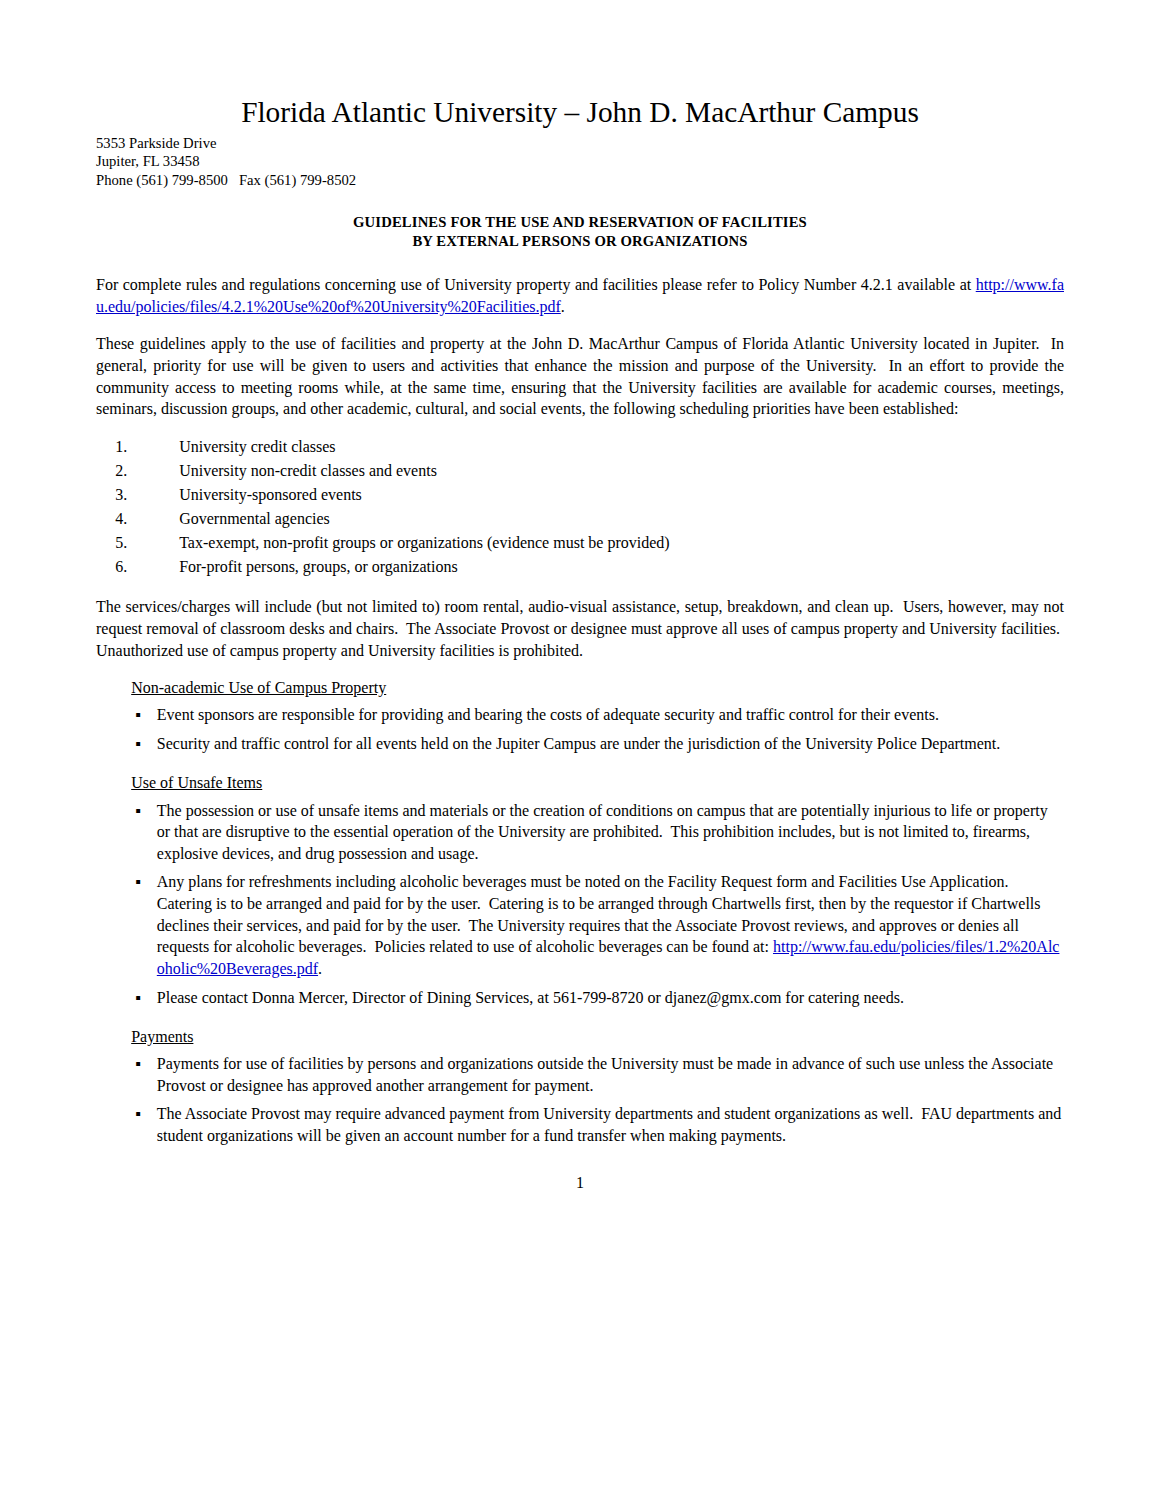Florida Atlantic University – John D. MacArthur Campus
5353 Parkside Drive
Jupiter, FL 33458
Phone (561) 799-8500 Fax (561) 799-8502
Guidelines for the Use and Reservation of Facilities
by External Persons or Organizations
For complete rules and regulations concerning use of University property and facilities please refer to Policy Number 4.2.1 available at http://www.fau.edu/policies/files/4.2.1%20Use%20of%20University%20Facilities.pdf.
These guidelines apply to the use of facilities and property at the John D. MacArthur Campus of Florida Atlantic University located in Jupiter. In general, priority for use will be given to users and activities that enhance the mission and purpose of the University. In an effort to provide the community access to meeting rooms while, at the same time, ensuring that the University facilities are available for academic courses, meetings, seminars, discussion groups, and other academic, cultural, and social events, the following scheduling priorities have been established:
University credit classes
University non-credit classes and events
University-sponsored events
Governmental agencies
Tax-exempt, non-profit groups or organizations (evidence must be provided)
For-profit persons, groups, or organizations
The services/charges will include (but not limited to) room rental, audio-visual assistance, setup, breakdown, and clean up. Users, however, may not request removal of classroom desks and chairs. The Associate Provost or designee must approve all uses of campus property and University facilities. Unauthorized use of campus property and University facilities is prohibited.
Non-academic Use of Campus Property
Event sponsors are responsible for providing and bearing the costs of adequate security and traffic control for their events.
Security and traffic control for all events held on the Jupiter Campus are under the jurisdiction of the University Police Department.
Use of Unsafe Items
The possession or use of unsafe items and materials or the creation of conditions on campus that are potentially injurious to life or property or that are disruptive to the essential operation of the University are prohibited. This prohibition includes, but is not limited to, firearms, explosive devices, and drug possession and usage.
Any plans for refreshments including alcoholic beverages must be noted on the Facility Request form and Facilities Use Application. Catering is to be arranged and paid for by the user. Catering is to be arranged through Chartwells first, then by the requestor if Chartwells declines their services, and paid for by the user. The University requires that the Associate Provost reviews, and approves or denies all requests for alcoholic beverages. Policies related to use of alcoholic beverages can be found at: http://www.fau.edu/policies/files/1.2%20Alcoholic%20Beverages.pdf.
Please contact Donna Mercer, Director of Dining Services, at 561-799-8720 or djanez@gmx.com for catering needs.
Payments
Payments for use of facilities by persons and organizations outside the University must be made in advance of such use unless the Associate Provost or designee has approved another arrangement for payment.
The Associate Provost may require advanced payment from University departments and student organizations as well. FAU departments and student organizations will be given an account number for a fund transfer when making payments.
1